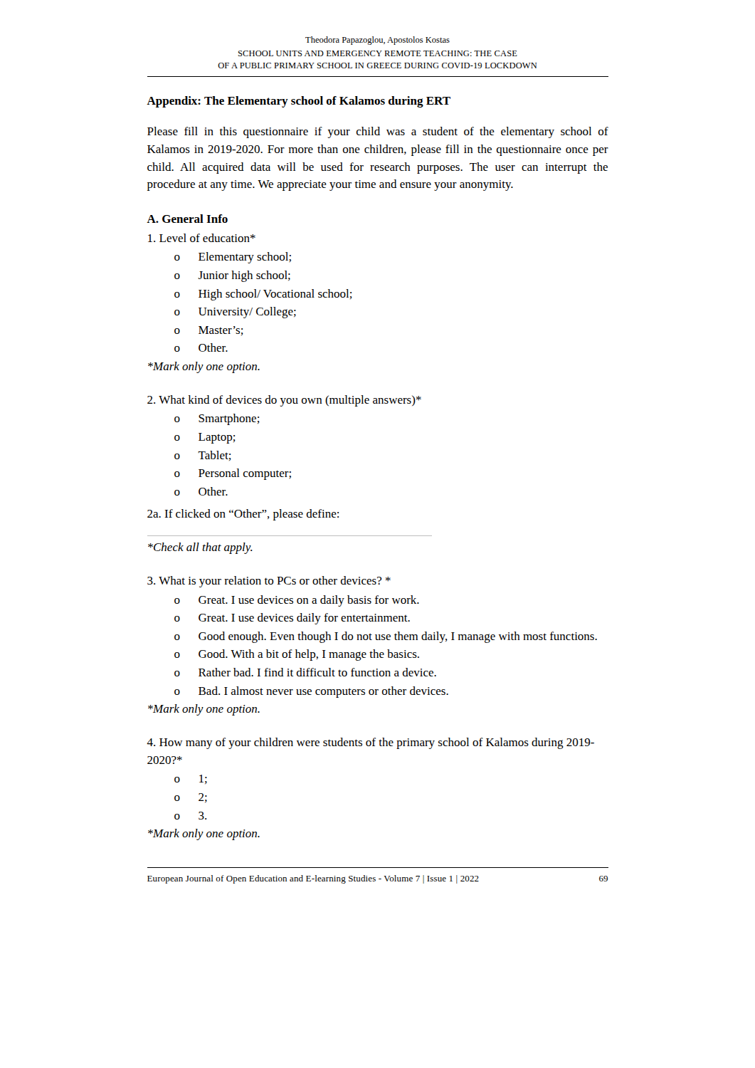Theodora Papazoglou, Apostolos Kostas
School units and emergency remote teaching: the case
of a public primary school in Greece during COVID-19 lockdown
Appendix: The Elementary school of Kalamos during ERT
Please fill in this questionnaire if your child was a student of the elementary school of Kalamos in 2019-2020. For more than one children, please fill in the questionnaire once per child. All acquired data will be used for research purposes. The user can interrupt the procedure at any time. We appreciate your time and ensure your anonymity.
A. General Info
1. Level of education*
Elementary school;
Junior high school;
High school/ Vocational school;
University/ College;
Master’s;
Other.
*Mark only one option.
2. What kind of devices do you own (multiple answers)*
Smartphone;
Laptop;
Tablet;
Personal computer;
Other.
2a. If clicked on “Other”, please define:
*Check all that apply.
3. What is your relation to PCs or other devices? *
Great. I use devices on a daily basis for work.
Great. I use devices daily for entertainment.
Good enough. Even though I do not use them daily, I manage with most functions.
Good. With a bit of help, I manage the basics.
Rather bad. I find it difficult to function a device.
Bad. I almost never use computers or other devices.
*Mark only one option.
4. How many of your children were students of the primary school of Kalamos during 2019-2020?*
1;
2;
3.
*Mark only one option.
European Journal of Open Education and E-learning Studies - Volume 7 | Issue 1 | 2022 69